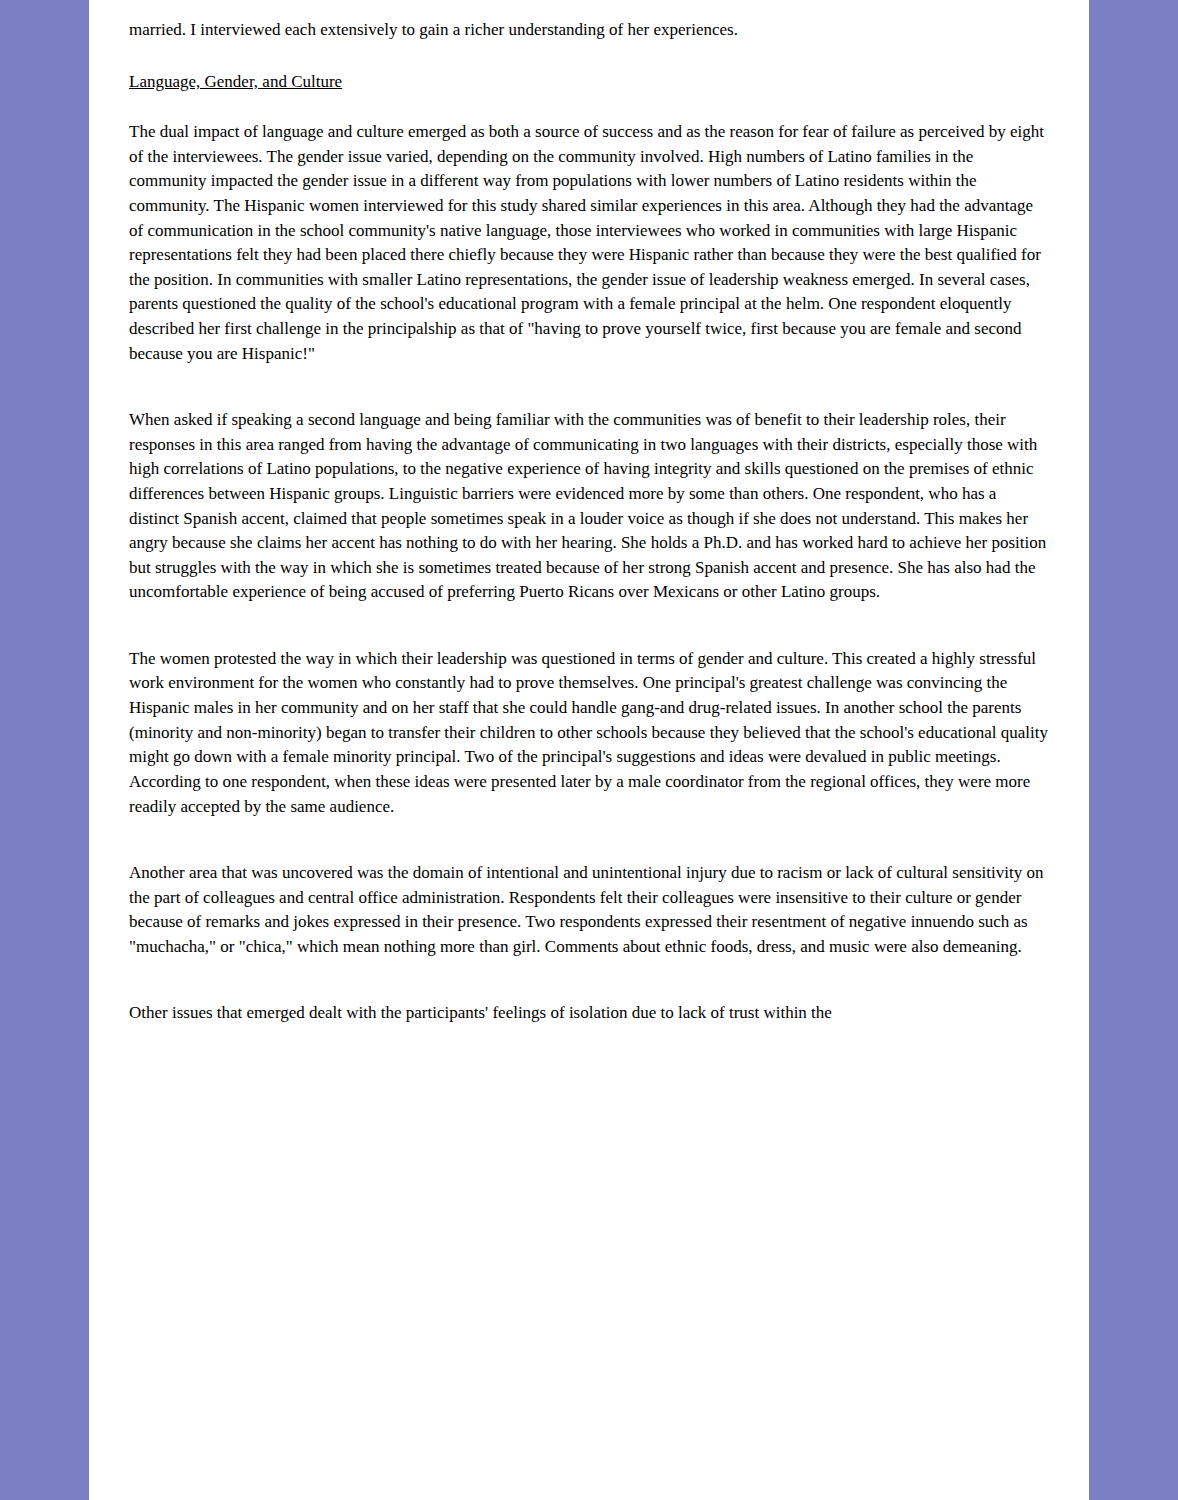married. I interviewed each extensively to gain a richer understanding of her experiences.
Language, Gender, and Culture
The dual impact of language and culture emerged as both a source of success and as the reason for fear of failure as perceived by eight of the interviewees. The gender issue varied, depending on the community involved. High numbers of Latino families in the community impacted the gender issue in a different way from populations with lower numbers of Latino residents within the community. The Hispanic women interviewed for this study shared similar experiences in this area. Although they had the advantage of communication in the school community's native language, those interviewees who worked in communities with large Hispanic representations felt they had been placed there chiefly because they were Hispanic rather than because they were the best qualified for the position. In communities with smaller Latino representations, the gender issue of leadership weakness emerged. In several cases, parents questioned the quality of the school's educational program with a female principal at the helm. One respondent eloquently described her first challenge in the principalship as that of "having to prove yourself twice, first because you are female and second because you are Hispanic!"
When asked if speaking a second language and being familiar with the communities was of benefit to their leadership roles, their responses in this area ranged from having the advantage of communicating in two languages with their districts, especially those with high correlations of Latino populations, to the negative experience of having integrity and skills questioned on the premises of ethnic differences between Hispanic groups. Linguistic barriers were evidenced more by some than others. One respondent, who has a distinct Spanish accent, claimed that people sometimes speak in a louder voice as though if she does not understand. This makes her angry because she claims her accent has nothing to do with her hearing. She holds a Ph.D. and has worked hard to achieve her position but struggles with the way in which she is sometimes treated because of her strong Spanish accent and presence. She has also had the uncomfortable experience of being accused of preferring Puerto Ricans over Mexicans or other Latino groups.
The women protested the way in which their leadership was questioned in terms of gender and culture. This created a highly stressful work environment for the women who constantly had to prove themselves. One principal's greatest challenge was convincing the Hispanic males in her community and on her staff that she could handle gang-and drug-related issues. In another school the parents (minority and non-minority) began to transfer their children to other schools because they believed that the school's educational quality might go down with a female minority principal. Two of the principal's suggestions and ideas were devalued in public meetings. According to one respondent, when these ideas were presented later by a male coordinator from the regional offices, they were more readily accepted by the same audience.
Another area that was uncovered was the domain of intentional and unintentional injury due to racism or lack of cultural sensitivity on the part of colleagues and central office administration. Respondents felt their colleagues were insensitive to their culture or gender because of remarks and jokes expressed in their presence. Two respondents expressed their resentment of negative innuendo such as "muchacha," or "chica," which mean nothing more than girl. Comments about ethnic foods, dress, and music were also demeaning.
Other issues that emerged dealt with the participants' feelings of isolation due to lack of trust within the